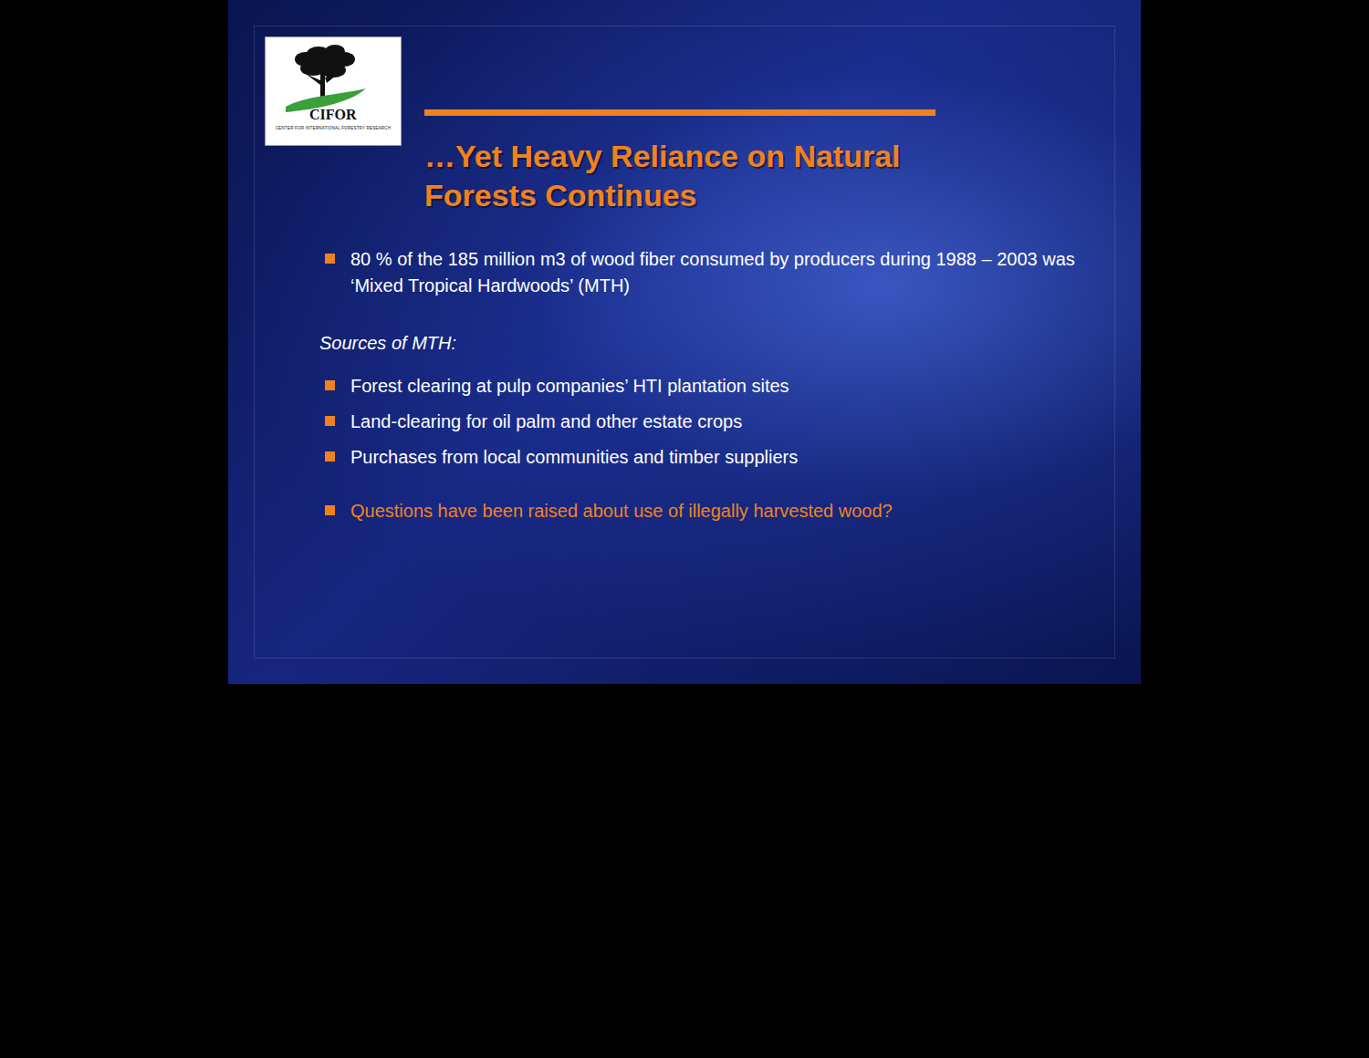CIFOR
CENTER FOR INTERNATIONAL FORESTRY RESEARCH
…Yet Heavy Reliance on Natural
Forests Continues
80 % of the 185 million m3 of wood fiber consumed by producers during 1988 – 2003 was ‘Mixed Tropical Hardwoods’ (MTH)
Sources of MTH:
Forest clearing at pulp companies’ HTI plantation sites
Land-clearing for oil palm and other estate crops
Purchases from local communities and timber suppliers
Questions have been raised about use of illegally harvested wood?